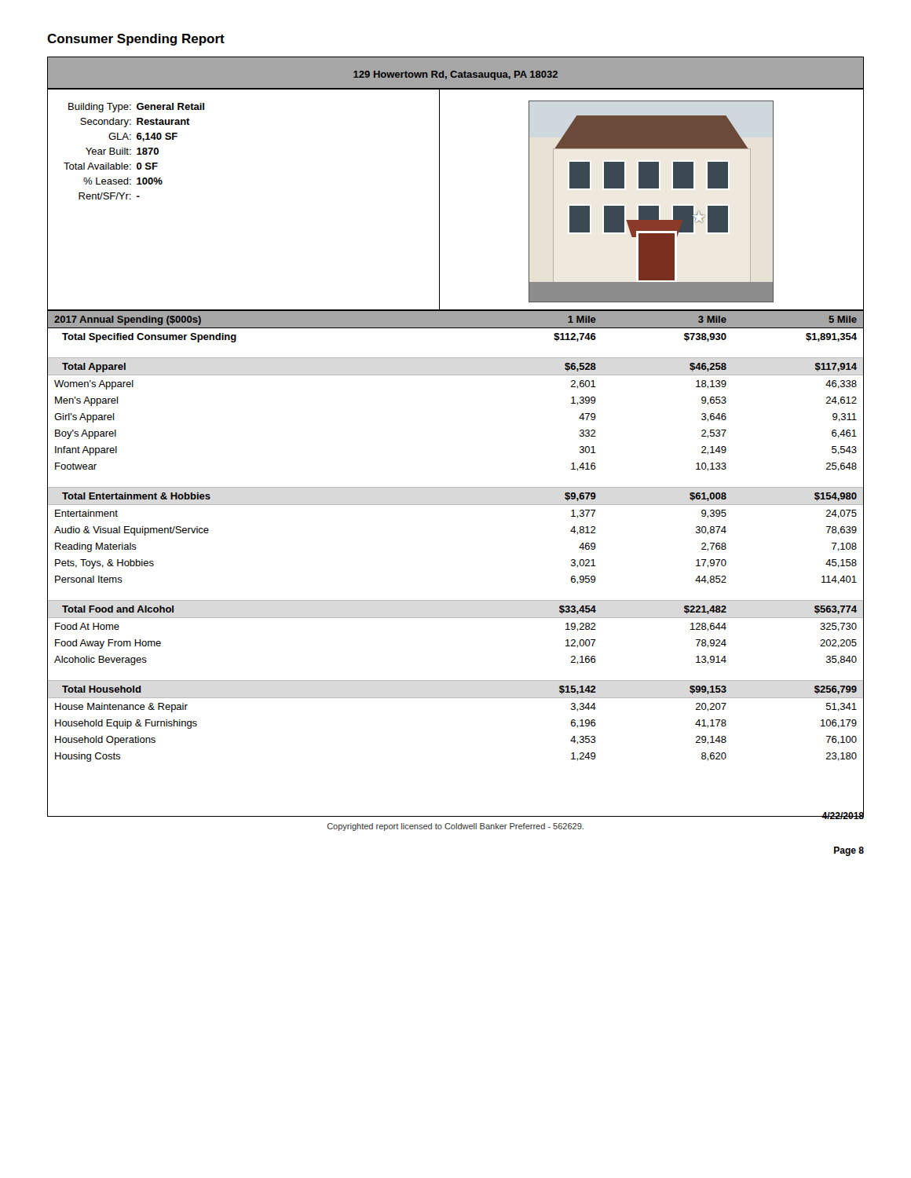Consumer Spending Report
129 Howertown Rd, Catasauqua, PA 18032
| Building Type: | General Retail |
| Secondary: | Restaurant |
| GLA: | 6,140 SF |
| Year Built: | 1870 |
| Total Available: | 0 SF |
| % Leased: | 100% |
| Rent/SF/Yr: | - |
★
| 2017 Annual Spending ($000s) | 1 Mile | 3 Mile | 5 Mile |
| Total Specified Consumer Spending | $112,746 | $738,930 | $1,891,354 |
| Total Apparel | $6,528 | $46,258 | $117,914 |
| Women's Apparel | 2,601 | 18,139 | 46,338 |
| Men's Apparel | 1,399 | 9,653 | 24,612 |
| Girl's Apparel | 479 | 3,646 | 9,311 |
| Boy's Apparel | 332 | 2,537 | 6,461 |
| Infant Apparel | 301 | 2,149 | 5,543 |
| Footwear | 1,416 | 10,133 | 25,648 |
| Total Entertainment & Hobbies | $9,679 | $61,008 | $154,980 |
| Entertainment | 1,377 | 9,395 | 24,075 |
| Audio & Visual Equipment/Service | 4,812 | 30,874 | 78,639 |
| Reading Materials | 469 | 2,768 | 7,108 |
| Pets, Toys, & Hobbies | 3,021 | 17,970 | 45,158 |
| Personal Items | 6,959 | 44,852 | 114,401 |
| Total Food and Alcohol | $33,454 | $221,482 | $563,774 |
| Food At Home | 19,282 | 128,644 | 325,730 |
| Food Away From Home | 12,007 | 78,924 | 202,205 |
| Alcoholic Beverages | 2,166 | 13,914 | 35,840 |
| Total Household | $15,142 | $99,153 | $256,799 |
| House Maintenance & Repair | 3,344 | 20,207 | 51,341 |
| Household Equip & Furnishings | 6,196 | 41,178 | 106,179 |
| Household Operations | 4,353 | 29,148 | 76,100 |
| Housing Costs | 1,249 | 8,620 | 23,180 |
4/22/2018
Copyrighted report licensed to Coldwell Banker Preferred - 562629.
Page 8